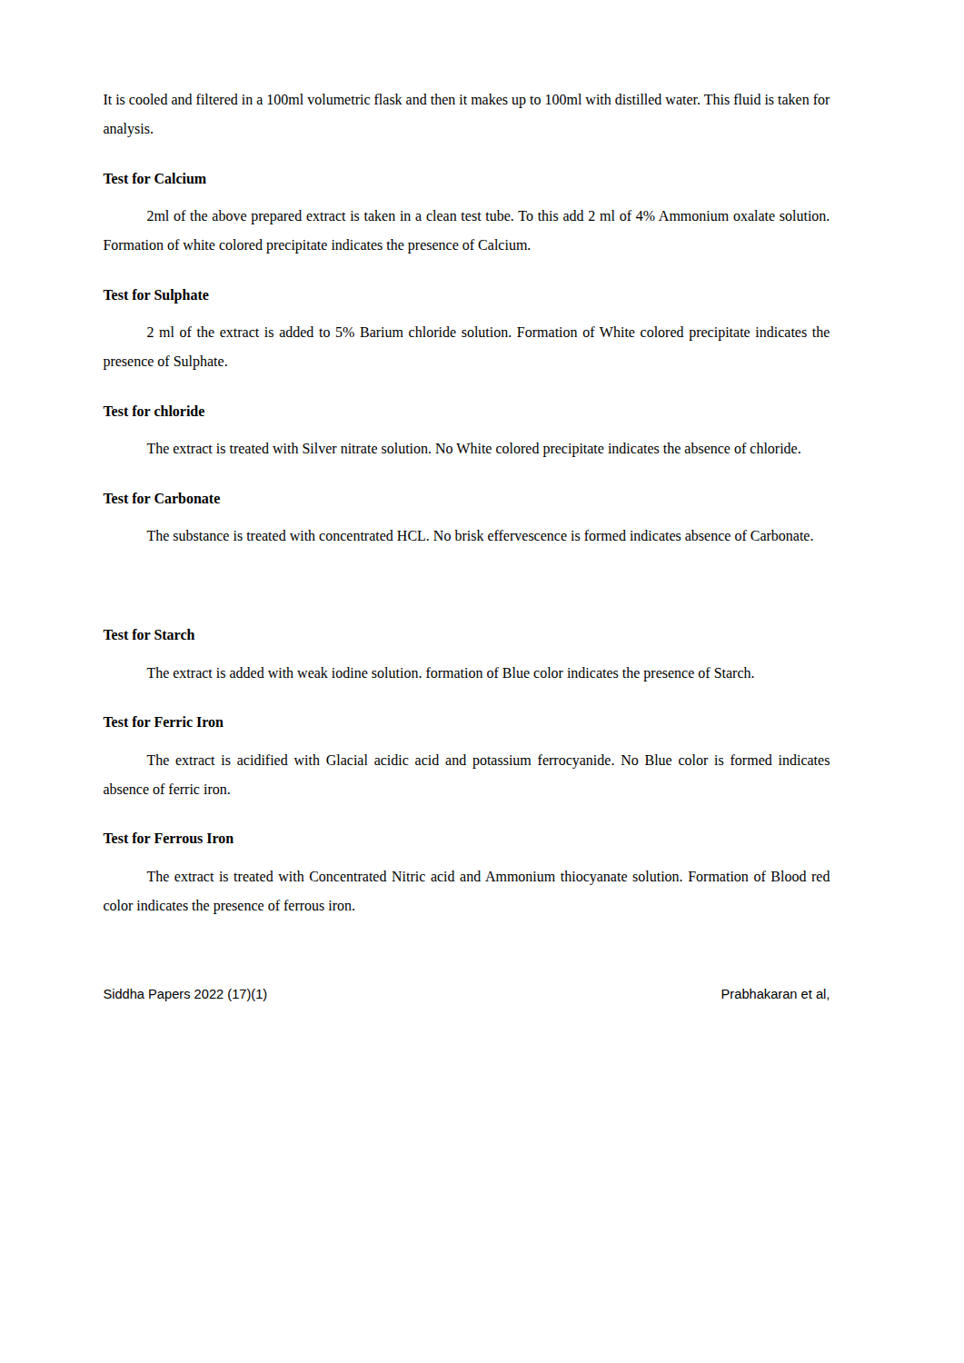It is cooled and filtered in a 100ml volumetric flask and then it makes up to 100ml with distilled water. This fluid is taken for analysis.
Test for Calcium
2ml of the above prepared extract is taken in a clean test tube. To this add 2 ml of 4% Ammonium oxalate solution. Formation of white colored precipitate indicates the presence of Calcium.
Test for Sulphate
2 ml of the extract is added to 5% Barium chloride solution. Formation of White colored precipitate indicates the presence of Sulphate.
Test for chloride
The extract is treated with Silver nitrate solution. No White colored precipitate indicates the absence of chloride.
Test for Carbonate
The substance is treated with concentrated HCL. No brisk effervescence is formed indicates absence of Carbonate.
Test for Starch
The extract is added with weak iodine solution. formation of Blue color indicates the presence of Starch.
Test for Ferric Iron
The extract is acidified with Glacial acidic acid and potassium ferrocyanide. No Blue color is formed indicates absence of ferric iron.
Test for Ferrous Iron
The extract is treated with Concentrated Nitric acid and Ammonium thiocyanate solution. Formation of Blood red color indicates the presence of ferrous iron.
Siddha Papers 2022 (17)(1) Prabhakaran et al,